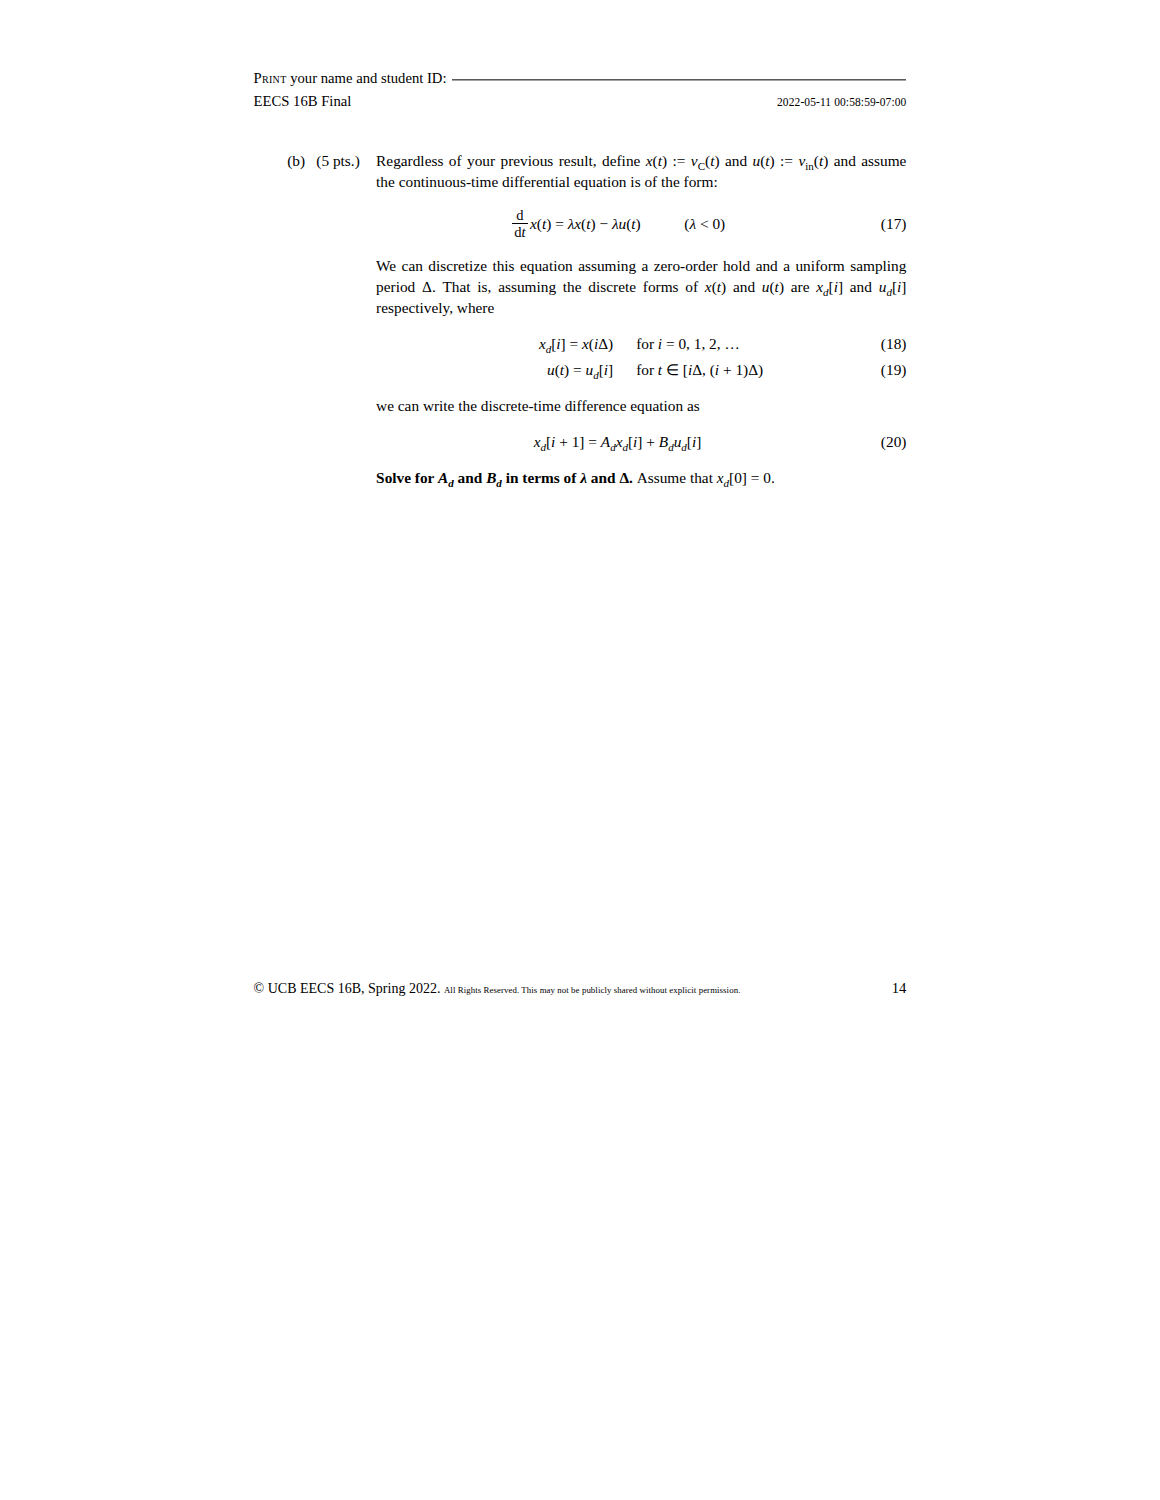Print your name and student ID:
EECS 16B Final 2022-05-11 00:58:59-07:00
(b)
(5 pts.)
Regardless of your previous result, define x(t) := vC(t) and u(t) := vin(t) and assume the continuous-time differential equation is of the form:
ddt x(t) = λx(t) − λu(t) (λ < 0)
(17)
We can discretize this equation assuming a zero-order hold and a uniform sampling period Δ. That is, assuming the discrete forms of x(t) and u(t) are xd[i] and ud[i] respectively, where
xd[i] = x(i Δ)
for i = 0, 1, 2, …
(18)
u(t) = ud[i]
for t ∈ [i Δ, (i + 1)Δ)
(19)
we can write the discrete-time difference equation as
xd[i + 1] = Adxd[i] + Bdud[i]
(20)
Solve for Ad and Bd in terms of λ and Δ. Assume that xd[0] = 0.
© UCB EECS 16B, Spring 2022. All Rights Reserved. This may not be publicly shared without explicit permission.
14